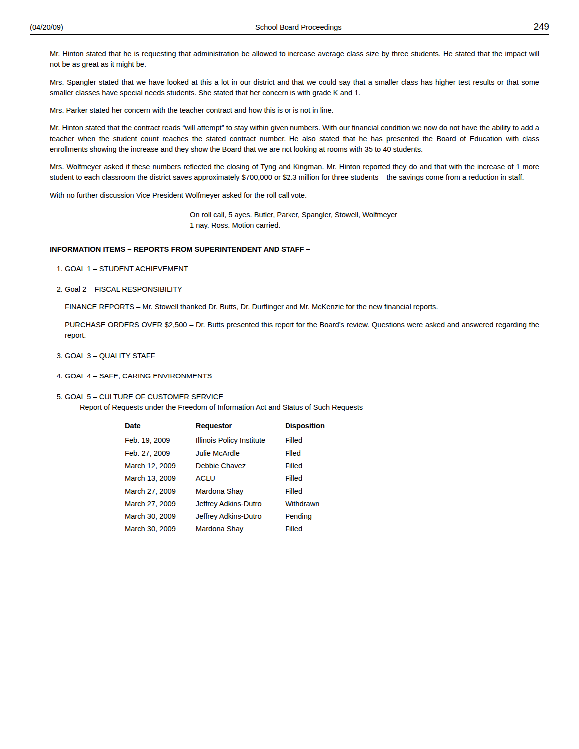(04/20/09) School Board Proceedings 249
Mr. Hinton stated that he is requesting that administration be allowed to increase average class size by three students. He stated that the impact will not be as great as it might be.
Mrs. Spangler stated that we have looked at this a lot in our district and that we could say that a smaller class has higher test results or that some smaller classes have special needs students. She stated that her concern is with grade K and 1.
Mrs. Parker stated her concern with the teacher contract and how this is or is not in line.
Mr. Hinton stated that the contract reads “will attempt” to stay within given numbers. With our financial condition we now do not have the ability to add a teacher when the student count reaches the stated contract number. He also stated that he has presented the Board of Education with class enrollments showing the increase and they show the Board that we are not looking at rooms with 35 to 40 students.
Mrs. Wolfmeyer asked if these numbers reflected the closing of Tyng and Kingman. Mr. Hinton reported they do and that with the increase of 1 more student to each classroom the district saves approximately $700,000 or $2.3 million for three students – the savings come from a reduction in staff.
With no further discussion Vice President Wolfmeyer asked for the roll call vote.
On roll call, 5 ayes. Butler, Parker, Spangler, Stowell, Wolfmeyer
1 nay. Ross. Motion carried.
INFORMATION ITEMS – REPORTS FROM SUPERINTENDENT AND STAFF –
GOAL 1 – STUDENT ACHIEVEMENT
Goal 2 – FISCAL RESPONSIBILITY
FINANCE REPORTS – Mr. Stowell thanked Dr. Butts, Dr. Durflinger and Mr. McKenzie for the new financial reports.
PURCHASE ORDERS OVER $2,500 – Dr. Butts presented this report for the Board’s review. Questions were asked and answered regarding the report.
GOAL 3 – QUALITY STAFF
GOAL 4 – SAFE, CARING ENVIRONMENTS
GOAL 5 – CULTURE OF CUSTOMER SERVICE
Report of Requests under the Freedom of Information Act and Status of Such Requests
| Date | Requestor | Disposition |
| --- | --- | --- |
| Feb. 19, 2009 | Illinois Policy Institute | Filled |
| Feb. 27, 2009 | Julie McArdle | Flled |
| March 12, 2009 | Debbie Chavez | Filled |
| March 13, 2009 | ACLU | Filled |
| March 27, 2009 | Mardona Shay | Filled |
| March 27, 2009 | Jeffrey Adkins-Dutro | Withdrawn |
| March 30, 2009 | Jeffrey Adkins-Dutro | Pending |
| March 30, 2009 | Mardona Shay | Filled |